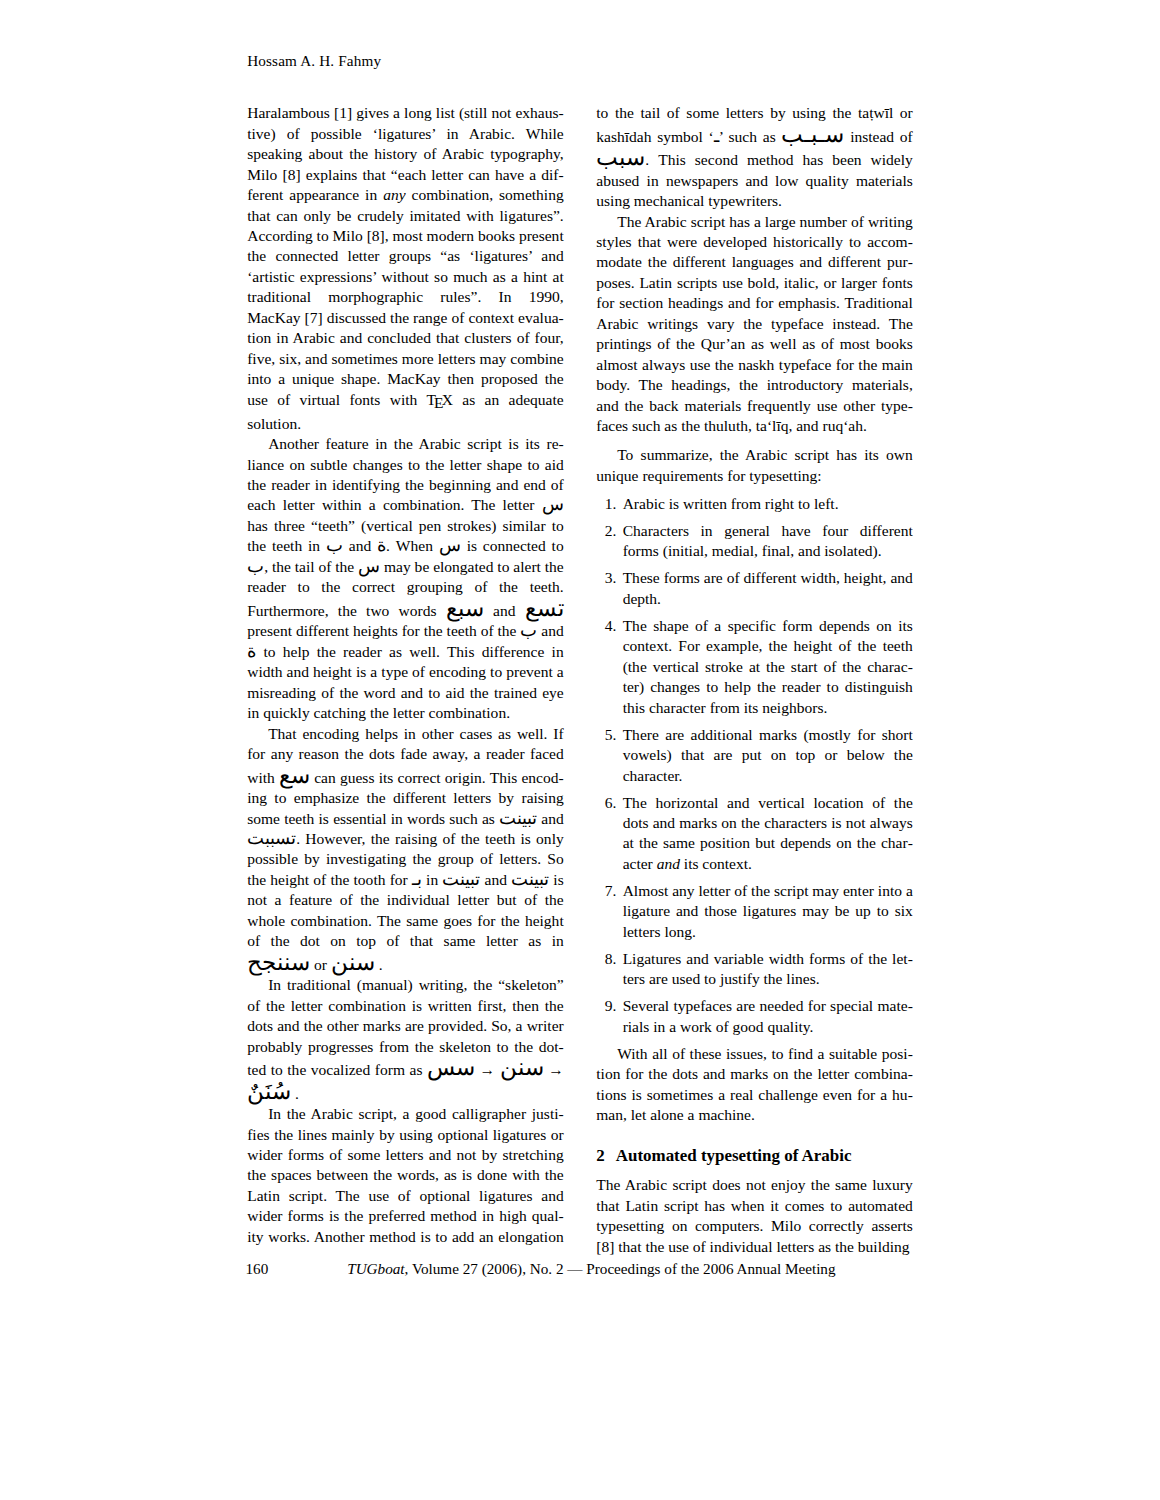Hossam A. H. Fahmy
Haralambous [1] gives a long list (still not exhaustive) of possible ‘ligatures’ in Arabic. While speaking about the history of Arabic typography, Milo [8] explains that “each letter can have a different appearance in any combination, something that can only be crudely imitated with ligatures”. According to Milo [8], most modern books present the connected letter groups “as ‘ligatures’ and ‘artistic expressions’ without so much as a hint at traditional morphographic rules”. In 1990, MacKay [7] discussed the range of context evaluation in Arabic and concluded that clusters of four, five, six, and sometimes more letters may combine into a unique shape. MacKay then proposed the use of virtual fonts with TEX as an adequate solution.
Another feature in the Arabic script is its reliance on subtle changes to the letter shape to aid the reader in identifying the beginning and end of each letter within a combination. The letter س has three “teeth” (vertical pen strokes) similar to the teeth in ب and ة. When س is connected to ب, the tail of the س may be elongated to alert the reader to the correct grouping of the teeth. Furthermore, the two words سبع and تسع present different heights for the teeth of the ب and ة to help the reader as well. This difference in width and height is a type of encoding to prevent a misreading of the word and to aid the trained eye in quickly catching the letter combination.
That encoding helps in other cases as well. If for any reason the dots fade away, a reader faced with سع can guess its correct origin. This encoding to emphasize the different letters by raising some teeth is essential in words such as تبينت and تسببت. However, the raising of the teeth is only possible by investigating the group of letters. So the height of the tooth for بـ in تبينت and تبينت is not a feature of the individual letter but of the whole combination. The same goes for the height of the dot on top of that same letter as in سننجح or سنن .
In traditional (manual) writing, the “skeleton” of the letter combination is written first, then the dots and the other marks are provided. So, a writer probably progresses from the skeleton to the dotted to the vocalized form as سس → سنن → سُنَنٌ .
In the Arabic script, a good calligrapher justifies the lines mainly by using optional ligatures or wider forms of some letters and not by stretching the spaces between the words, as is done with the Latin script. The use of optional ligatures and wider forms is the preferred method in high quality works. Another method is to add an elongation to the tail of some letters by using the taṭwīl or kashīdah symbol ‘ـ’ such as سـبـب instead of سبب. This second method has been widely abused in newspapers and low quality materials using mechanical typewriters.
The Arabic script has a large number of writing styles that were developed historically to accommodate the different languages and different purposes. Latin scripts use bold, italic, or larger fonts for section headings and for emphasis. Traditional Arabic writings vary the typeface instead. The printings of the Qur’an as well as of most books almost always use the naskh typeface for the main body. The headings, the introductory materials, and the back materials frequently use other typefaces such as the thuluth, ta‘līq, and ruq‘ah.
To summarize, the Arabic script has its own unique requirements for typesetting:
Arabic is written from right to left.
Characters in general have four different forms (initial, medial, final, and isolated).
These forms are of different width, height, and depth.
The shape of a specific form depends on its context. For example, the height of the teeth (the vertical stroke at the start of the character) changes to help the reader to distinguish this character from its neighbors.
There are additional marks (mostly for short vowels) that are put on top or below the character.
The horizontal and vertical location of the dots and marks on the characters is not always at the same position but depends on the character and its context.
Almost any letter of the script may enter into a ligature and those ligatures may be up to six letters long.
Ligatures and variable width forms of the letters are used to justify the lines.
Several typefaces are needed for special materials in a work of good quality.
With all of these issues, to find a suitable position for the dots and marks on the letter combinations is sometimes a real challenge even for a human, let alone a machine.
2 Automated typesetting of Arabic
The Arabic script does not enjoy the same luxury that Latin script has when it comes to automated typesetting on computers. Milo correctly asserts [8] that the use of individual letters as the building
160 TUGboat, Volume 27 (2006), No. 2 — Proceedings of the 2006 Annual Meeting